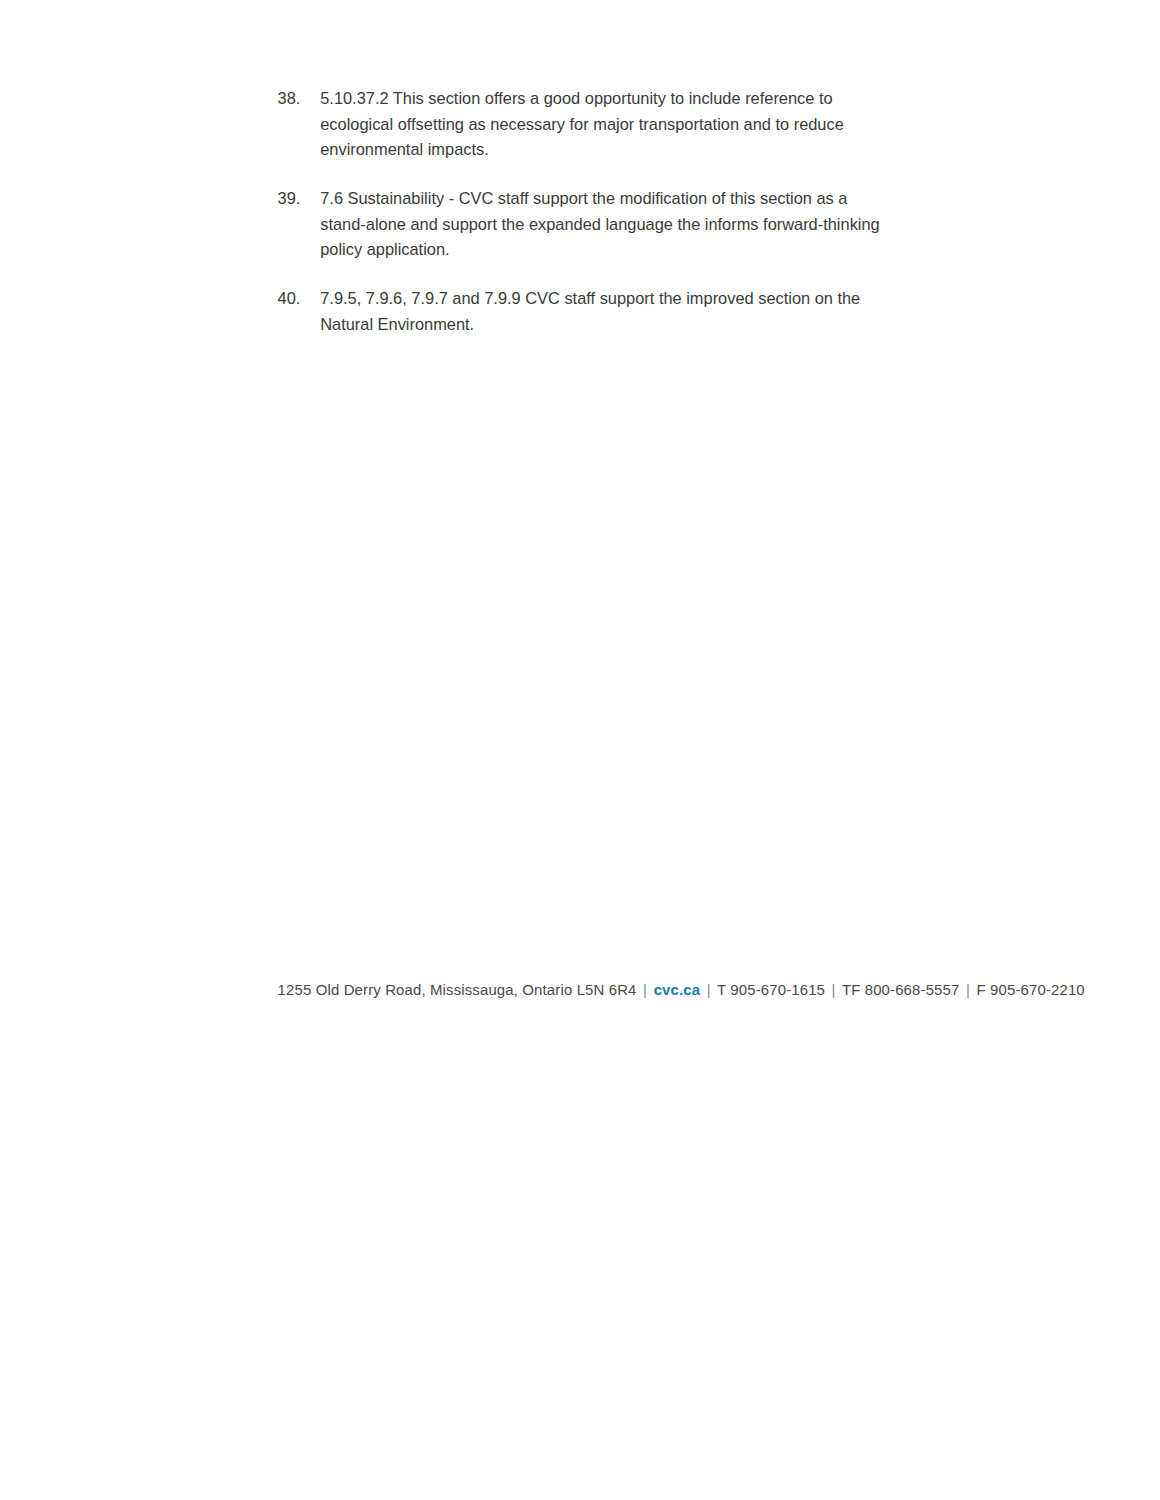38. 5.10.37.2 This section offers a good opportunity to include reference to ecological offsetting as necessary for major transportation and to reduce environmental impacts.
39. 7.6 Sustainability - CVC staff support the modification of this section as a stand-alone and support the expanded language the informs forward-thinking policy application.
40. 7.9.5, 7.9.6, 7.9.7 and 7.9.9 CVC staff support the improved section on the Natural Environment.
1255 Old Derry Road, Mississauga, Ontario L5N 6R4 | cvc.ca | T 905-670-1615 | TF 800-668-5557 | F 905-670-2210